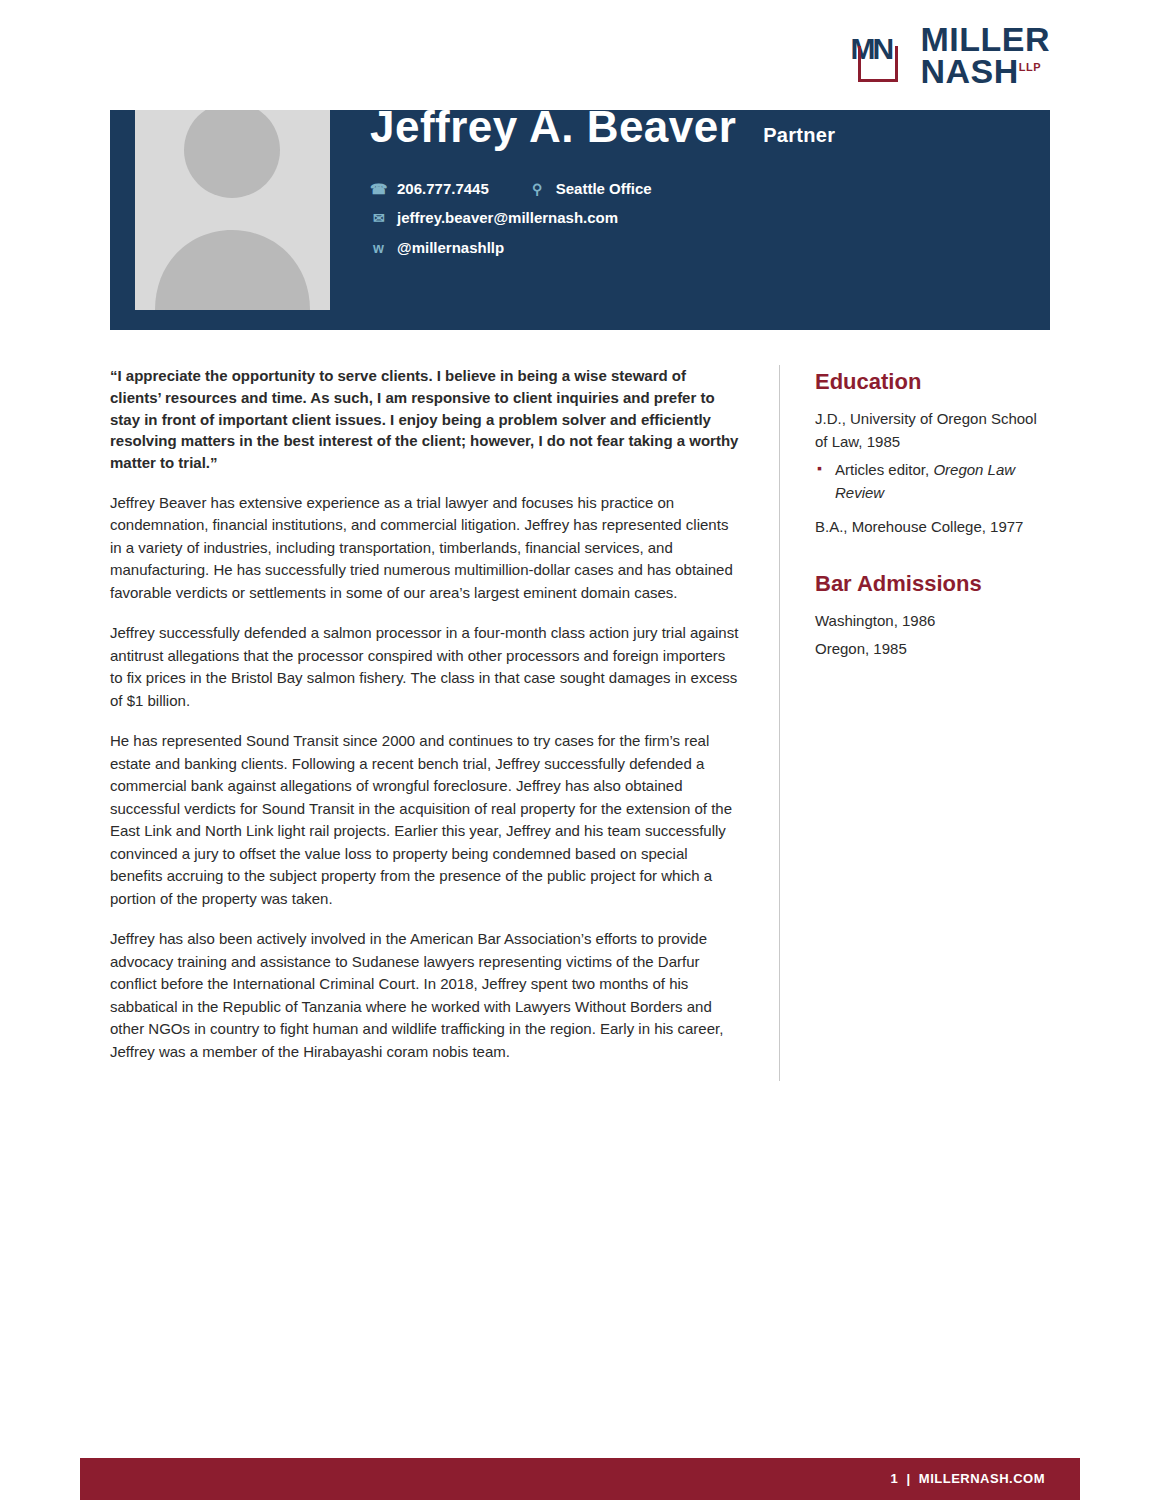M N
MILLER NASHLLP
Jeffrey A. Beaver Partner
☎206.777.7445 ⚲Seattle Office
✉jeffrey.beaver@millernash.com
w@millernashllp
“I appreciate the opportunity to serve clients. I believe in being a wise steward of clients’ resources and time. As such, I am responsive to client inquiries and prefer to stay in front of important client issues. I enjoy being a problem solver and efficiently resolving matters in the best interest of the client; however, I do not fear taking a worthy matter to trial.”
Jeffrey Beaver has extensive experience as a trial lawyer and focuses his practice on condemnation, financial institutions, and commercial litigation. Jeffrey has represented clients in a variety of industries, including transportation, timberlands, financial services, and manufacturing. He has successfully tried numerous multimillion-dollar cases and has obtained favorable verdicts or settlements in some of our area’s largest eminent domain cases.
Jeffrey successfully defended a salmon processor in a four-month class action jury trial against antitrust allegations that the processor conspired with other processors and foreign importers to fix prices in the Bristol Bay salmon fishery. The class in that case sought damages in excess of $1 billion.
He has represented Sound Transit since 2000 and continues to try cases for the firm’s real estate and banking clients. Following a recent bench trial, Jeffrey successfully defended a commercial bank against allegations of wrongful foreclosure. Jeffrey has also obtained successful verdicts for Sound Transit in the acquisition of real property for the extension of the East Link and North Link light rail projects. Earlier this year, Jeffrey and his team successfully convinced a jury to offset the value loss to property being condemned based on special benefits accruing to the subject property from the presence of the public project for which a portion of the property was taken.
Jeffrey has also been actively involved in the American Bar Association’s efforts to provide advocacy training and assistance to Sudanese lawyers representing victims of the Darfur conflict before the International Criminal Court. In 2018, Jeffrey spent two months of his sabbatical in the Republic of Tanzania where he worked with Lawyers Without Borders and other NGOs in country to fight human and wildlife trafficking in the region. Early in his career, Jeffrey was a member of the Hirabayashi coram nobis team.
Education
J.D., University of Oregon School of Law, 1985
Articles editor, Oregon Law Review
B.A., Morehouse College, 1977
Bar Admissions
Washington, 1986
Oregon, 1985
1 | MILLERNASH.COM